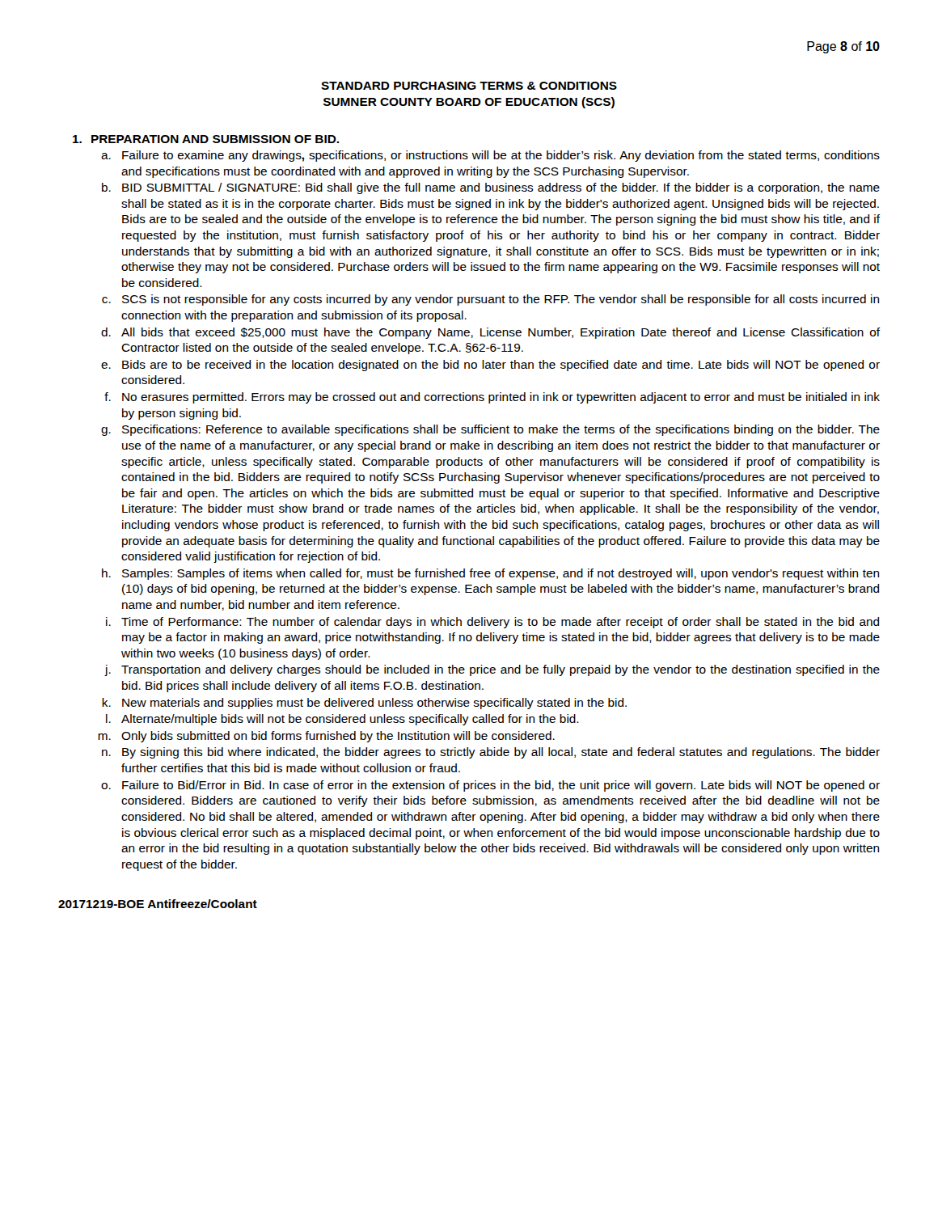Page 8 of 10
STANDARD PURCHASING TERMS & CONDITIONS SUMNER COUNTY BOARD OF EDUCATION (SCS)
PREPARATION AND SUBMISSION OF BID.
Failure to examine any drawings, specifications, or instructions will be at the bidder’s risk. Any deviation from the stated terms, conditions and specifications must be coordinated with and approved in writing by the SCS Purchasing Supervisor.
BID SUBMITTAL / SIGNATURE: Bid shall give the full name and business address of the bidder. If the bidder is a corporation, the name shall be stated as it is in the corporate charter. Bids must be signed in ink by the bidder's authorized agent. Unsigned bids will be rejected. Bids are to be sealed and the outside of the envelope is to reference the bid number. The person signing the bid must show his title, and if requested by the institution, must furnish satisfactory proof of his or her authority to bind his or her company in contract. Bidder understands that by submitting a bid with an authorized signature, it shall constitute an offer to SCS. Bids must be typewritten or in ink; otherwise they may not be considered. Purchase orders will be issued to the firm name appearing on the W9. Facsimile responses will not be considered.
SCS is not responsible for any costs incurred by any vendor pursuant to the RFP. The vendor shall be responsible for all costs incurred in connection with the preparation and submission of its proposal.
All bids that exceed $25,000 must have the Company Name, License Number, Expiration Date thereof and License Classification of Contractor listed on the outside of the sealed envelope. T.C.A. §62-6-119.
Bids are to be received in the location designated on the bid no later than the specified date and time. Late bids will NOT be opened or considered.
No erasures permitted. Errors may be crossed out and corrections printed in ink or typewritten adjacent to error and must be initialed in ink by person signing bid.
Specifications: Reference to available specifications shall be sufficient to make the terms of the specifications binding on the bidder. The use of the name of a manufacturer, or any special brand or make in describing an item does not restrict the bidder to that manufacturer or specific article, unless specifically stated. Comparable products of other manufacturers will be considered if proof of compatibility is contained in the bid. Bidders are required to notify SCSs Purchasing Supervisor whenever specifications/procedures are not perceived to be fair and open. The articles on which the bids are submitted must be equal or superior to that specified. Informative and Descriptive Literature: The bidder must show brand or trade names of the articles bid, when applicable. It shall be the responsibility of the vendor, including vendors whose product is referenced, to furnish with the bid such specifications, catalog pages, brochures or other data as will provide an adequate basis for determining the quality and functional capabilities of the product offered. Failure to provide this data may be considered valid justification for rejection of bid.
Samples: Samples of items when called for, must be furnished free of expense, and if not destroyed will, upon vendor's request within ten (10) days of bid opening, be returned at the bidder’s expense. Each sample must be labeled with the bidder’s name, manufacturer’s brand name and number, bid number and item reference.
Time of Performance: The number of calendar days in which delivery is to be made after receipt of order shall be stated in the bid and may be a factor in making an award, price notwithstanding. If no delivery time is stated in the bid, bidder agrees that delivery is to be made within two weeks (10 business days) of order.
Transportation and delivery charges should be included in the price and be fully prepaid by the vendor to the destination specified in the bid. Bid prices shall include delivery of all items F.O.B. destination.
New materials and supplies must be delivered unless otherwise specifically stated in the bid.
Alternate/multiple bids will not be considered unless specifically called for in the bid.
Only bids submitted on bid forms furnished by the Institution will be considered.
By signing this bid where indicated, the bidder agrees to strictly abide by all local, state and federal statutes and regulations. The bidder further certifies that this bid is made without collusion or fraud.
Failure to Bid/Error in Bid. In case of error in the extension of prices in the bid, the unit price will govern. Late bids will NOT be opened or considered. Bidders are cautioned to verify their bids before submission, as amendments received after the bid deadline will not be considered. No bid shall be altered, amended or withdrawn after opening. After bid opening, a bidder may withdraw a bid only when there is obvious clerical error such as a misplaced decimal point, or when enforcement of the bid would impose unconscionable hardship due to an error in the bid resulting in a quotation substantially below the other bids received. Bid withdrawals will be considered only upon written request of the bidder.
20171219-BOE Antifreeze/Coolant